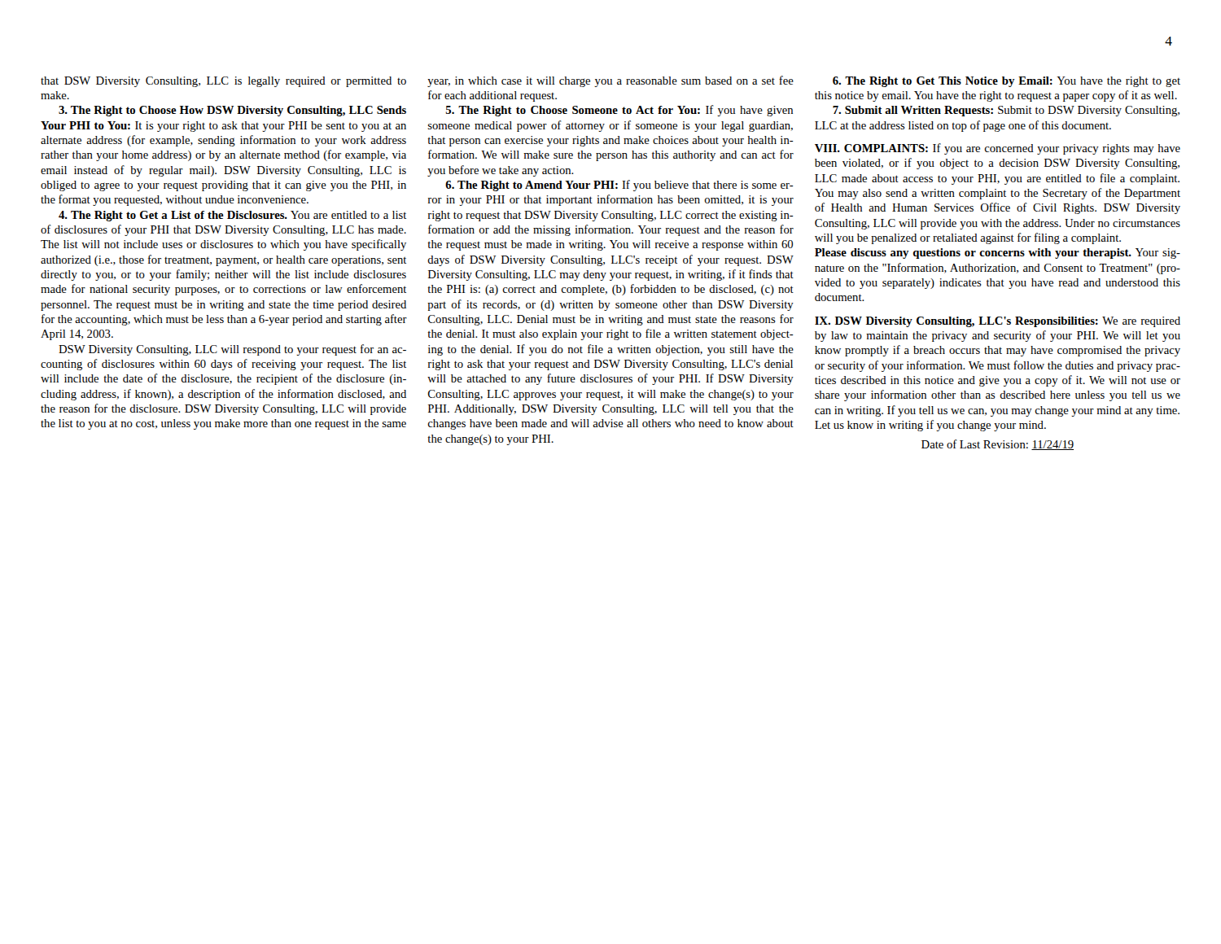4
that DSW Diversity Consulting, LLC is legally required or permitted to make.
3. The Right to Choose How DSW Diversity Consulting, LLC Sends Your PHI to You: It is your right to ask that your PHI be sent to you at an alternate address (for example, sending information to your work address rather than your home address) or by an alternate method (for example, via email instead of by regular mail). DSW Diversity Consulting, LLC is obliged to agree to your request providing that it can give you the PHI, in the format you requested, without undue inconvenience.
4. The Right to Get a List of the Disclosures. You are entitled to a list of disclosures of your PHI that DSW Diversity Consulting, LLC has made. The list will not include uses or disclosures to which you have specifically authorized (i.e., those for treatment, payment, or health care operations, sent directly to you, or to your family; neither will the list include disclosures made for national security purposes, or to corrections or law enforcement personnel. The request must be in writing and state the time period desired for the accounting, which must be less than a 6-year period and starting after April 14, 2003.
DSW Diversity Consulting, LLC will respond to your request for an accounting of disclosures within 60 days of receiving your request. The list will include the date of the disclosure, the recipient of the disclosure (including address, if known), a description of the information disclosed, and the reason for the disclosure. DSW Diversity Consulting, LLC will provide the list to you at no cost, unless you make more than one request in the same year, in which case it will charge you a reasonable sum based on a set fee for each additional request.
5. The Right to Choose Someone to Act for You: If you have given someone medical power of attorney or if someone is your legal guardian, that person can exercise your rights and make choices about your health information. We will make sure the person has this authority and can act for you before we take any action.
6. The Right to Amend Your PHI: If you believe that there is some error in your PHI or that important information has been omitted, it is your right to request that DSW Diversity Consulting, LLC correct the existing information or add the missing information. Your request and the reason for the request must be made in writing. You will receive a response within 60 days of DSW Diversity Consulting, LLC's receipt of your request. DSW Diversity Consulting, LLC may deny your request, in writing, if it finds that the PHI is: (a) correct and complete, (b) forbidden to be disclosed, (c) not part of its records, or (d) written by someone other than DSW Diversity Consulting, LLC. Denial must be in writing and must state the reasons for the denial. It must also explain your right to file a written statement objecting to the denial. If you do not file a written objection, you still have the right to ask that your request and DSW Diversity Consulting, LLC's denial will be attached to any future disclosures of your PHI. If DSW Diversity Consulting, LLC approves your request, it will make the change(s) to your PHI. Additionally, DSW Diversity Consulting, LLC will tell you that the changes have been made and will advise all others who need to know about the change(s) to your PHI.
6. The Right to Get This Notice by Email: You have the right to get this notice by email. You have the right to request a paper copy of it as well.
7. Submit all Written Requests: Submit to DSW Diversity Consulting, LLC at the address listed on top of page one of this document.
VIII. COMPLAINTS: If you are concerned your privacy rights may have been violated, or if you object to a decision DSW Diversity Consulting, LLC made about access to your PHI, you are entitled to file a complaint. You may also send a written complaint to the Secretary of the Department of Health and Human Services Office of Civil Rights. DSW Diversity Consulting, LLC will provide you with the address. Under no circumstances will you be penalized or retaliated against for filing a complaint.
Please discuss any questions or concerns with your therapist. Your signature on the "Information, Authorization, and Consent to Treatment" (provided to you separately) indicates that you have read and understood this document.
IX. DSW Diversity Consulting, LLC's Responsibilities: We are required by law to maintain the privacy and security of your PHI. We will let you know promptly if a breach occurs that may have compromised the privacy or security of your information. We must follow the duties and privacy practices described in this notice and give you a copy of it. We will not use or share your information other than as described here unless you tell us we can in writing. If you tell us we can, you may change your mind at any time. Let us know in writing if you change your mind.
Date of Last Revision: 11/24/19